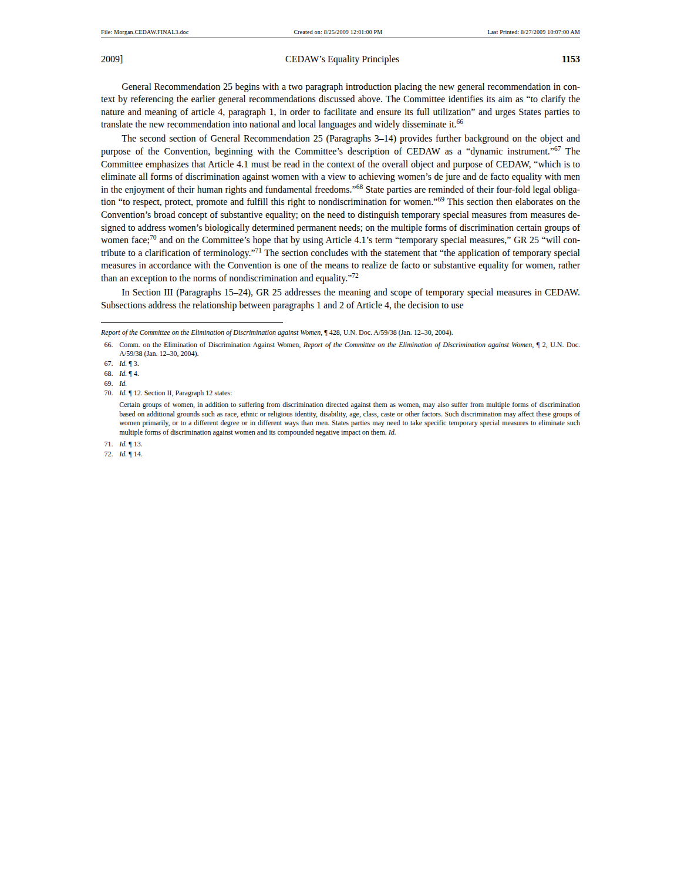File: Morgan.CEDAW.FINAL3.doc Created on: 8/25/2009 12:01:00 PM Last Printed: 8/27/2009 10:07:00 AM
2009] CEDAW’s Equality Principles 1153
General Recommendation 25 begins with a two paragraph introduction placing the new general recommendation in context by referencing the earlier general recommendations discussed above. The Committee identifies its aim as “to clarify the nature and meaning of article 4, paragraph 1, in order to facilitate and ensure its full utilization” and urges States parties to translate the new recommendation into national and local languages and widely disseminate it.66
The second section of General Recommendation 25 (Paragraphs 3–14) provides further background on the object and purpose of the Convention, beginning with the Committee’s description of CEDAW as a “dynamic instrument.”67 The Committee emphasizes that Article 4.1 must be read in the context of the overall object and purpose of CEDAW, “which is to eliminate all forms of discrimination against women with a view to achieving women’s de jure and de facto equality with men in the enjoyment of their human rights and fundamental freedoms.”68 State parties are reminded of their four-fold legal obligation “to respect, protect, promote and fulfill this right to nondiscrimination for women.”69 This section then elaborates on the Convention’s broad concept of substantive equality; on the need to distinguish temporary special measures from measures designed to address women’s biologically determined permanent needs; on the multiple forms of discrimination certain groups of women face;70 and on the Committee’s hope that by using Article 4.1’s term “temporary special measures,” GR 25 “will contribute to a clarification of terminology.”71 The section concludes with the statement that “the application of temporary special measures in accordance with the Convention is one of the means to realize de facto or substantive equality for women, rather than an exception to the norms of nondiscrimination and equality.”72
In Section III (Paragraphs 15–24), GR 25 addresses the meaning and scope of temporary special measures in CEDAW. Subsections address the relationship between paragraphs 1 and 2 of Article 4, the decision to use
Report of the Committee on the Elimination of Discrimination against Women, ¶ 428, U.N. Doc. A/59/38 (Jan. 12–30, 2004).
66. Comm. on the Elimination of Discrimination Against Women, Report of the Committee on the Elimination of Discrimination against Women, ¶ 2, U.N. Doc. A/59/38 (Jan. 12–30, 2004).
67. Id. ¶ 3.
68. Id. ¶ 4.
69. Id.
70. Id. ¶ 12. Section II, Paragraph 12 states:
Certain groups of women, in addition to suffering from discrimination directed against them as women, may also suffer from multiple forms of discrimination based on additional grounds such as race, ethnic or religious identity, disability, age, class, caste or other factors. Such discrimination may affect these groups of women primarily, or to a different degree or in different ways than men. States parties may need to take specific temporary special measures to eliminate such multiple forms of discrimination against women and its compounded negative impact on them. Id.
71. Id. ¶ 13.
72. Id. ¶ 14.